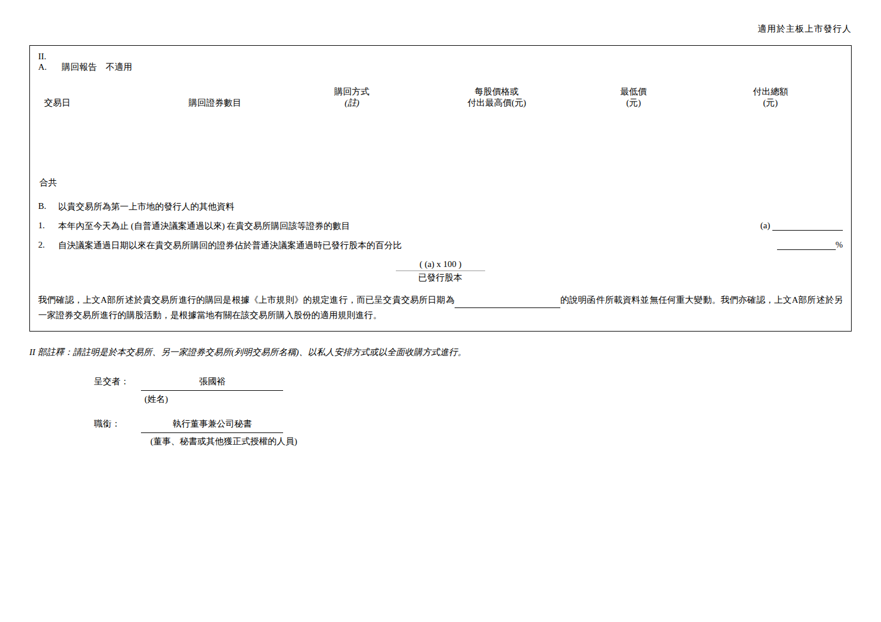適用於主板上市發行人
II.
A. 購回報告 不適用
| 交易日 | 購回證券數目 | 購回方式 (註) | 每股價格或 付出最高價(元) | 最低價 (元) | 付出總額 (元) |
| --- | --- | --- | --- | --- | --- |
| 合共 | | | | | |
B. 以貴交易所為第一上市地的發行人的其他資料
1. 本年內至今天為止 (自普通決議案通過以來) 在貴交易所購回該等證券的數目 (a)
2. 自決議案通過日期以來在貴交易所購回的證券佔於普通決議案通過時已發行股本的百分比 %
( (a) x 100 ) 已發行股本
我們確認，上文A部所述於貴交易所進行的購回是根據《上市規則》的規定進行，而已呈交貴交易所日期為 的說明函件所載資料並無任何重大變動。我們亦確認，上文A部所述於另一家證券交易所進行的購股活動，是根據當地有關在該交易所購入股份的適用規則進行。
II 部註釋：請註明是於本交易所、另一家證券交易所(列明交易所名稱)、以私人安排方式或以全面收購方式進行。
呈交者： 張國裕
(姓名)
職銜： 執行董事兼公司秘書
(董事、秘書或其他獲正式授權的人員)